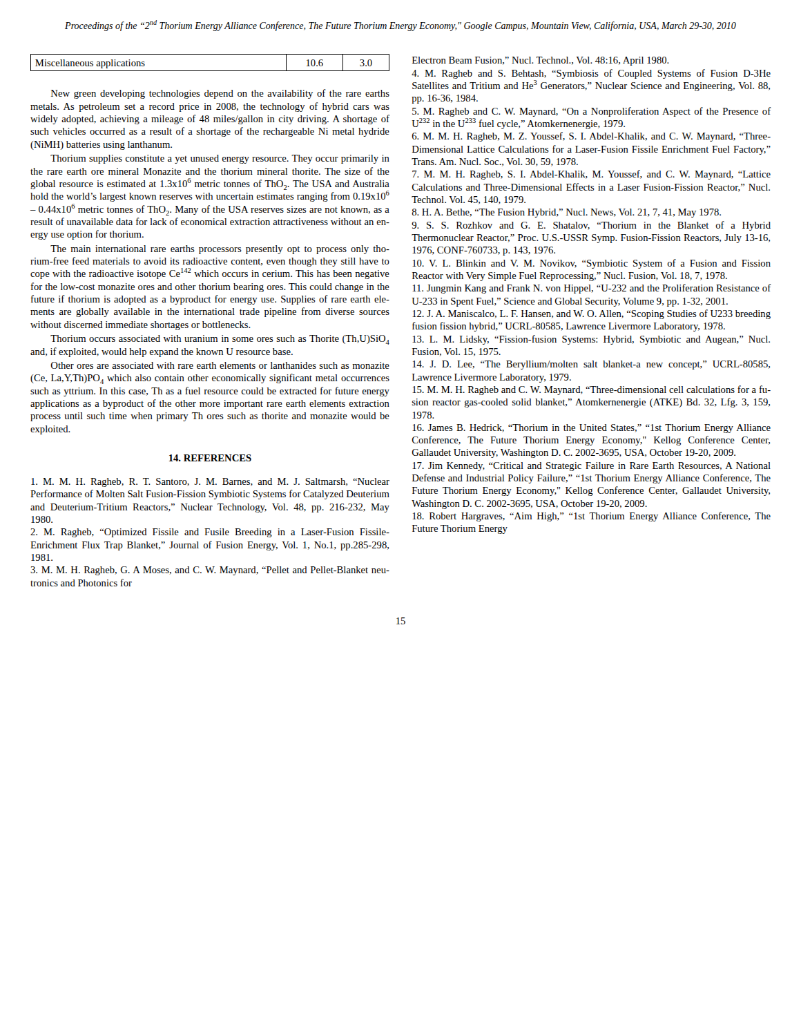Proceedings of the “2nd Thorium Energy Alliance Conference, The Future Thorium Energy Economy," Google Campus, Mountain View, California, USA, March 29-30, 2010
| Miscellaneous applications | 10.6 | 3.0 |
New green developing technologies depend on the availability of the rare earths metals. As petroleum set a record price in 2008, the technology of hybrid cars was widely adopted, achieving a mileage of 48 miles/gallon in city driving. A shortage of such vehicles occurred as a result of a shortage of the rechargeable Ni metal hydride (NiMH) batteries using lanthanum.
Thorium supplies constitute a yet unused energy resource. They occur primarily in the rare earth ore mineral Monazite and the thorium mineral thorite. The size of the global resource is estimated at 1.3x106 metric tonnes of ThO2. The USA and Australia hold the world’s largest known reserves with uncertain estimates ranging from 0.19x106 – 0.44x106 metric tonnes of ThO2. Many of the USA reserves sizes are not known, as a result of unavailable data for lack of economical extraction attractiveness without an energy use option for thorium.
The main international rare earths processors presently opt to process only thorium-free feed materials to avoid its radioactive content, even though they still have to cope with the radioactive isotope Ce142 which occurs in cerium. This has been negative for the low-cost monazite ores and other thorium bearing ores. This could change in the future if thorium is adopted as a byproduct for energy use. Supplies of rare earth elements are globally available in the international trade pipeline from diverse sources without discerned immediate shortages or bottlenecks.
Thorium occurs associated with uranium in some ores such as Thorite (Th,U)SiO4 and, if exploited, would help expand the known U resource base.
Other ores are associated with rare earth elements or lanthanides such as monazite (Ce, La,Y,Th)PO4 which also contain other economically significant metal occurrences such as yttrium. In this case, Th as a fuel resource could be extracted for future energy applications as a byproduct of the other more important rare earth elements extraction process until such time when primary Th ores such as thorite and monazite would be exploited.
14. REFERENCES
1. M. M. H. Ragheb, R. T. Santoro, J. M. Barnes, and M. J. Saltmarsh, “Nuclear Performance of Molten Salt Fusion-Fission Symbiotic Systems for Catalyzed Deuterium and Deuterium-Tritium Reactors,” Nuclear Technology, Vol. 48, pp. 216-232, May 1980.
2. M. Ragheb, “Optimized Fissile and Fusile Breeding in a Laser-Fusion Fissile-Enrichment Flux Trap Blanket,” Journal of Fusion Energy, Vol. 1, No.1, pp.285-298, 1981.
3. M. M. H. Ragheb, G. A Moses, and C. W. Maynard, “Pellet and Pellet-Blanket neutronics and Photonics for
Electron Beam Fusion,” Nucl. Technol., Vol. 48:16, April 1980.
4. M. Ragheb and S. Behtash, “Symbiosis of Coupled Systems of Fusion D-3He Satellites and Tritium and He3 Generators,” Nuclear Science and Engineering, Vol. 88, pp. 16-36, 1984.
5. M. Ragheb and C. W. Maynard, “On a Nonproliferation Aspect of the Presence of U232 in the U233 fuel cycle,” Atomkernenergie, 1979.
6. M. M. H. Ragheb, M. Z. Youssef, S. I. Abdel-Khalik, and C. W. Maynard, “Three-Dimensional Lattice Calculations for a Laser-Fusion Fissile Enrichment Fuel Factory,” Trans. Am. Nucl. Soc., Vol. 30, 59, 1978.
7. M. M. H. Ragheb, S. I. Abdel-Khalik, M. Youssef, and C. W. Maynard, “Lattice Calculations and Three-Dimensional Effects in a Laser Fusion-Fission Reactor,” Nucl. Technol. Vol. 45, 140, 1979.
8. H. A. Bethe, “The Fusion Hybrid,” Nucl. News, Vol. 21, 7, 41, May 1978.
9. S. S. Rozhkov and G. E. Shatalov, “Thorium in the Blanket of a Hybrid Thermonuclear Reactor,” Proc. U.S.-USSR Symp. Fusion-Fission Reactors, July 13-16, 1976, CONF-760733, p. 143, 1976.
10. V. L. Blinkin and V. M. Novikov, “Symbiotic System of a Fusion and Fission Reactor with Very Simple Fuel Reprocessing,” Nucl. Fusion, Vol. 18, 7, 1978.
11. Jungmin Kang and Frank N. von Hippel, “U-232 and the Proliferation Resistance of U-233 in Spent Fuel,” Science and Global Security, Volume 9, pp. 1-32, 2001.
12. J. A. Maniscalco, L. F. Hansen, and W. O. Allen, “Scoping Studies of U233 breeding fusion fission hybrid,” UCRL-80585, Lawrence Livermore Laboratory, 1978.
13. L. M. Lidsky, “Fission-fusion Systems: Hybrid, Symbiotic and Augean,” Nucl. Fusion, Vol. 15, 1975.
14. J. D. Lee, “The Beryllium/molten salt blanket-a new concept,” UCRL-80585, Lawrence Livermore Laboratory, 1979.
15. M. M. H. Ragheb and C. W. Maynard, “Three-dimensional cell calculations for a fusion reactor gas-cooled solid blanket,” Atomkernenergie (ATKE) Bd. 32, Lfg. 3, 159, 1978.
16. James B. Hedrick, “Thorium in the United States,” “1st Thorium Energy Alliance Conference, The Future Thorium Energy Economy," Kellog Conference Center, Gallaudet University, Washington D. C. 2002-3695, USA, October 19-20, 2009.
17. Jim Kennedy, “Critical and Strategic Failure in Rare Earth Resources, A National Defense and Industrial Policy Failure,” “1st Thorium Energy Alliance Conference, The Future Thorium Energy Economy," Kellog Conference Center, Gallaudet University, Washington D. C. 2002-3695, USA, October 19-20, 2009.
18. Robert Hargraves, “Aim High,” “1st Thorium Energy Alliance Conference, The Future Thorium Energy
15